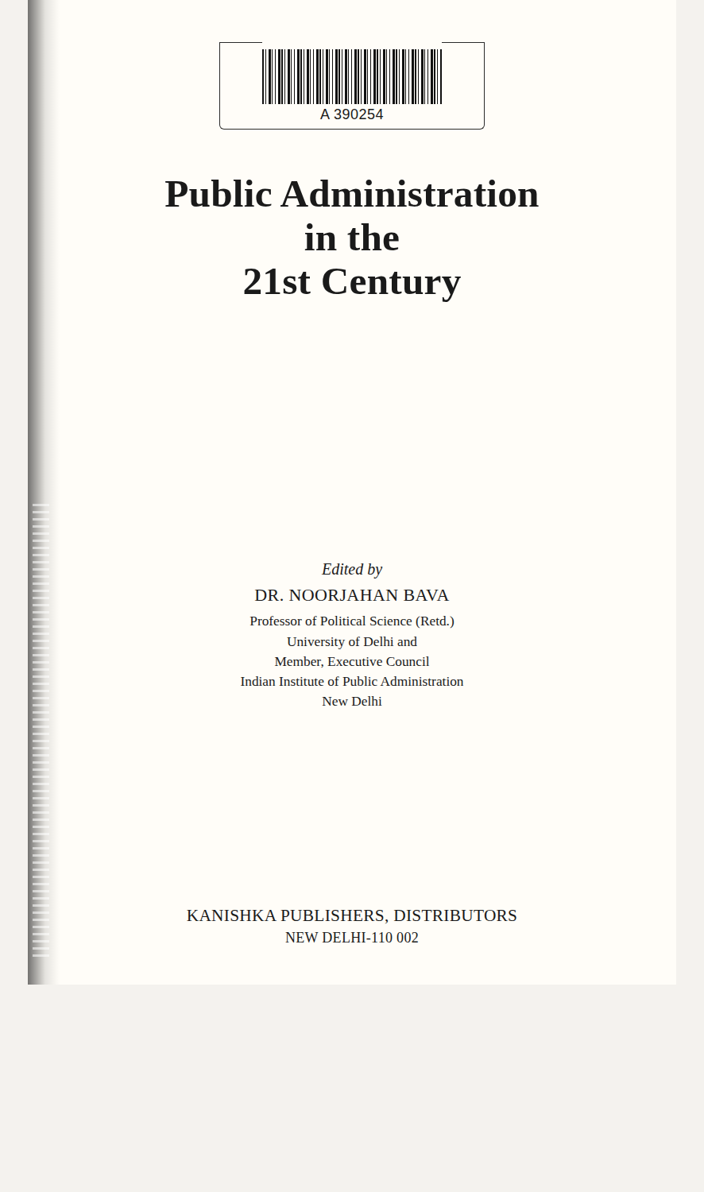A 390254
Public Administration in the 21st Century
Edited by
DR. NOORJAHAN BAVA
Professor of Political Science (Retd.)
University of Delhi and
Member, Executive Council
Indian Institute of Public Administration
New Delhi
KANISHKA PUBLISHERS, DISTRIBUTORS
NEW DELHI-110 002